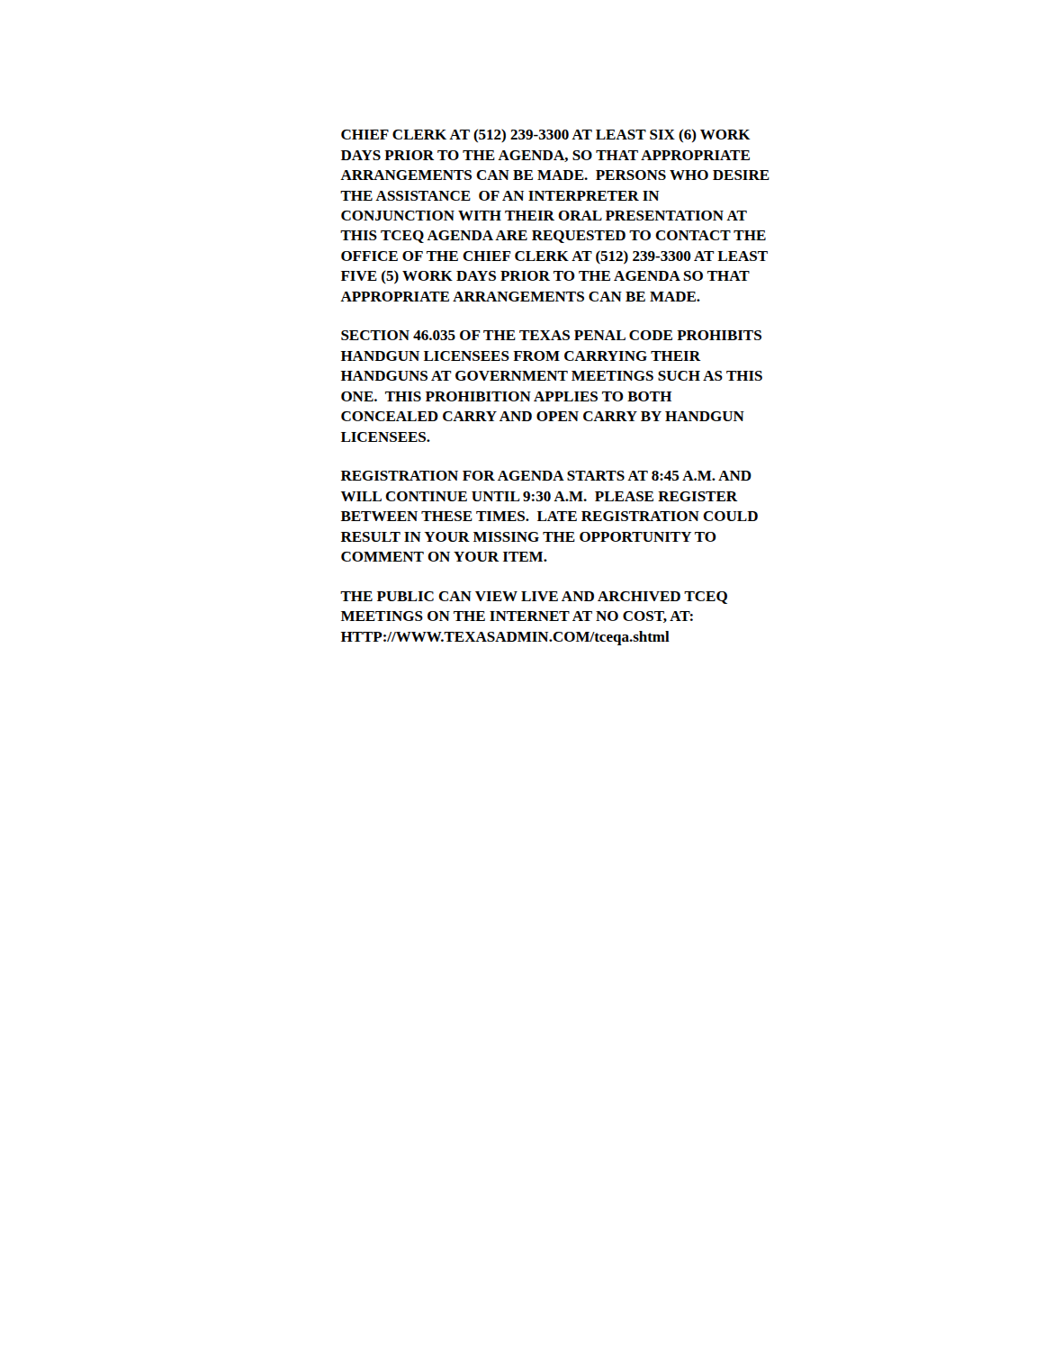CHIEF CLERK AT (512) 239-3300 AT LEAST SIX (6) WORK DAYS PRIOR TO THE AGENDA, SO THAT APPROPRIATE ARRANGEMENTS CAN BE MADE. PERSONS WHO DESIRE THE ASSISTANCE OF AN INTERPRETER IN CONJUNCTION WITH THEIR ORAL PRESENTATION AT THIS TCEQ AGENDA ARE REQUESTED TO CONTACT THE OFFICE OF THE CHIEF CLERK AT (512) 239-3300 AT LEAST FIVE (5) WORK DAYS PRIOR TO THE AGENDA SO THAT APPROPRIATE ARRANGEMENTS CAN BE MADE.
SECTION 46.035 OF THE TEXAS PENAL CODE PROHIBITS HANDGUN LICENSEES FROM CARRYING THEIR HANDGUNS AT GOVERNMENT MEETINGS SUCH AS THIS ONE. THIS PROHIBITION APPLIES TO BOTH CONCEALED CARRY AND OPEN CARRY BY HANDGUN LICENSEES.
REGISTRATION FOR AGENDA STARTS AT 8:45 A.M. AND WILL CONTINUE UNTIL 9:30 A.M. PLEASE REGISTER BETWEEN THESE TIMES. LATE REGISTRATION COULD RESULT IN YOUR MISSING THE OPPORTUNITY TO COMMENT ON YOUR ITEM.
THE PUBLIC CAN VIEW LIVE AND ARCHIVED TCEQ MEETINGS ON THE INTERNET AT NO COST, AT: HTTP://WWW.TEXASADMIN.COM/tceqa.shtml